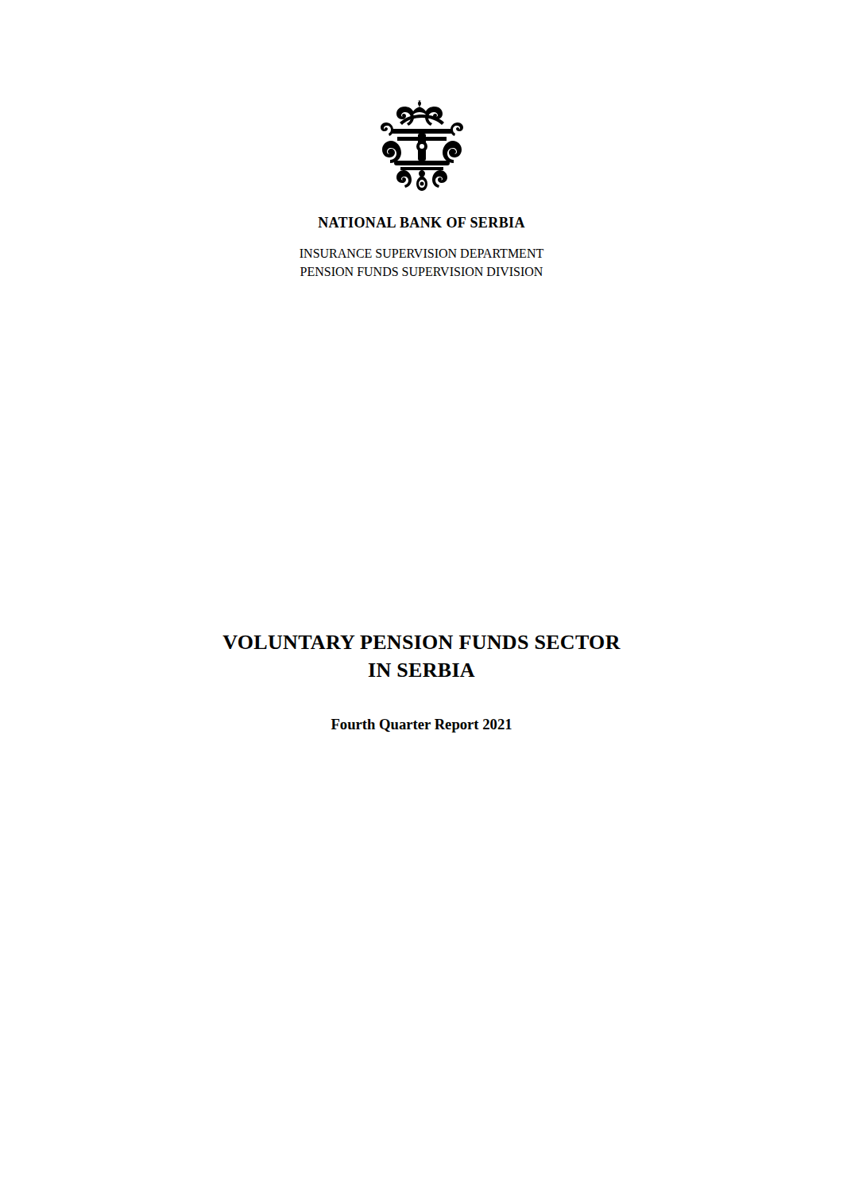NATIONAL BANK OF SERBIA
INSURANCE SUPERVISION DEPARTMENT
PENSION FUNDS SUPERVISION DIVISION
VOLUNTARY PENSION FUNDS SECTOR
IN SERBIA
Fourth Quarter Report 2021